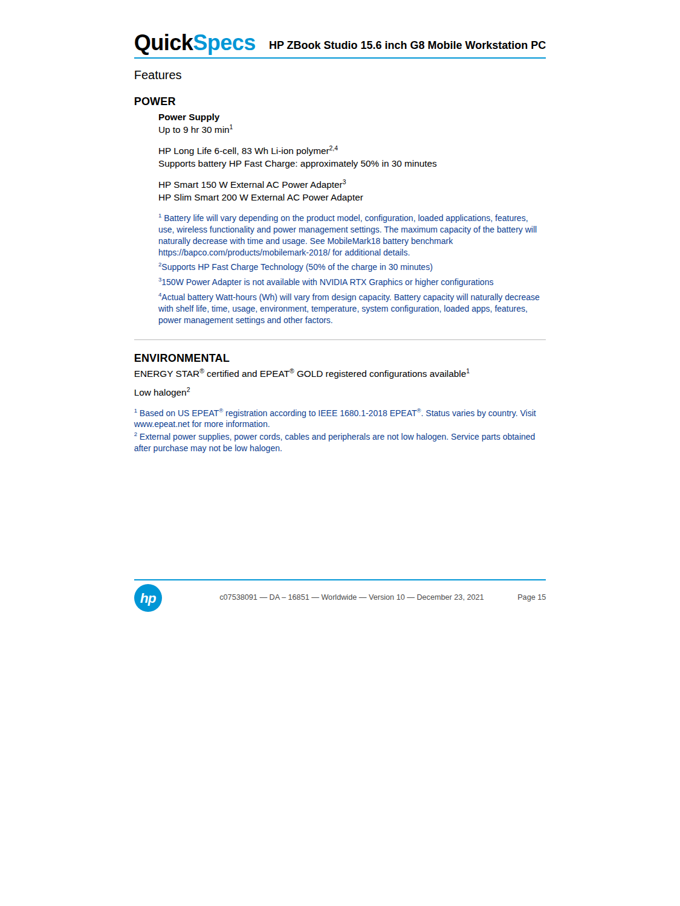Quick Specs
HP ZBook Studio 15.6 inch G8 Mobile Workstation PC
Features
POWER
Power Supply
Up to 9 hr 30 min1
HP Long Life 6-cell, 83 Wh Li-ion polymer2,4
Supports battery HP Fast Charge: approximately 50% in 30 minutes
HP Smart 150 W External AC Power Adapter3
HP Slim Smart 200 W External AC Power Adapter
1 Battery life will vary depending on the product model, configuration, loaded applications, features, use, wireless functionality and power management settings. The maximum capacity of the battery will naturally decrease with time and usage. See MobileMark18 battery benchmark https://bapco.com/products/mobilemark-2018/ for additional details.
2Supports HP Fast Charge Technology (50% of the charge in 30 minutes)
3150W Power Adapter is not available with NVIDIA RTX Graphics or higher configurations
4Actual battery Watt-hours (Wh) will vary from design capacity. Battery capacity will naturally decrease with shelf life, time, usage, environment, temperature, system configuration, loaded apps, features, power management settings and other factors.
ENVIRONMENTAL
ENERGY STAR® certified and EPEAT® GOLD registered configurations available1
Low halogen2
1 Based on US EPEAT® registration according to IEEE 1680.1-2018 EPEAT®. Status varies by country. Visit www.epeat.net for more information.
2 External power supplies, power cords, cables and peripherals are not low halogen. Service parts obtained after purchase may not be low halogen.
hp
c07538091 — DA – 16851 — Worldwide — Version 10 — December 23, 2021
Page 15